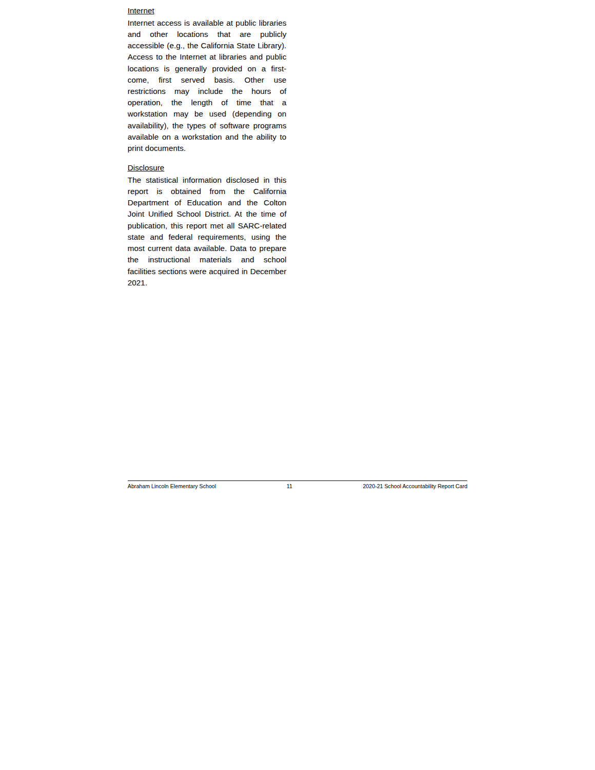Internet
Internet access is available at public libraries and other locations that are publicly accessible (e.g., the California State Library). Access to the Internet at libraries and public locations is generally provided on a first-come, first served basis. Other use restrictions may include the hours of operation, the length of time that a workstation may be used (depending on availability), the types of software programs available on a workstation and the ability to print documents.
Disclosure
The statistical information disclosed in this report is obtained from the California Department of Education and the Colton Joint Unified School District. At the time of publication, this report met all SARC-related state and federal requirements, using the most current data available. Data to prepare the instructional materials and school facilities sections were acquired in December 2021.
Abraham Lincoln Elementary School
11
2020-21 School Accountability Report Card